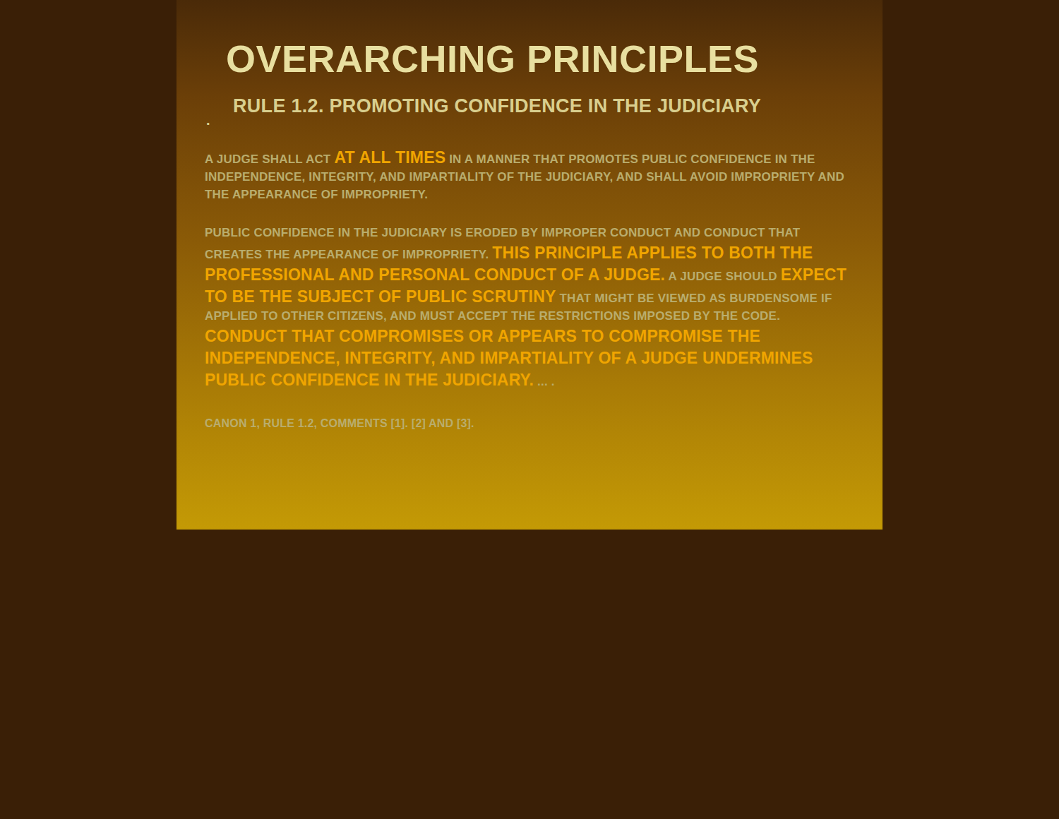OVERARCHING PRINCIPLES
RULE 1.2. PROMOTING CONFIDENCE IN THE JUDICIARY
.
A JUDGE SHALL ACT AT ALL TIMES IN A MANNER THAT PROMOTES PUBLIC CONFIDENCE IN THE INDEPENDENCE, INTEGRITY, AND IMPARTIALITY OF THE JUDICIARY, AND SHALL AVOID IMPROPRIETY AND THE APPEARANCE OF IMPROPRIETY.
PUBLIC CONFIDENCE IN THE JUDICIARY IS ERODED BY IMPROPER CONDUCT AND CONDUCT THAT CREATES THE APPEARANCE OF IMPROPRIETY. THIS PRINCIPLE APPLIES TO BOTH THE PROFESSIONAL AND PERSONAL CONDUCT OF A JUDGE. A JUDGE SHOULD EXPECT TO BE THE SUBJECT OF PUBLIC SCRUTINY THAT MIGHT BE VIEWED AS BURDENSOME IF APPLIED TO OTHER CITIZENS, AND MUST ACCEPT THE RESTRICTIONS IMPOSED BY THE CODE. CONDUCT THAT COMPROMISES OR APPEARS TO COMPROMISE THE INDEPENDENCE, INTEGRITY, AND IMPARTIALITY OF A JUDGE UNDERMINES PUBLIC CONFIDENCE IN THE JUDICIARY. ... .
CANON 1, RULE 1.2, COMMENTS [1]. [2] AND [3].